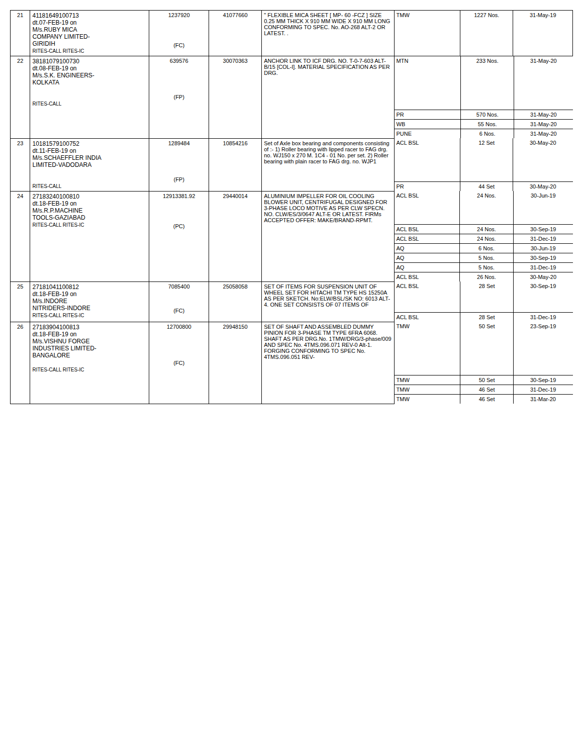| 21 | 41181649100713 dt.07-FEB-19 on M/s.RUBY MICA COMPANY LIMITED- GIRIDIH RITES-CALL RITES-IC | 1237920 (FC) | 41077660 | " FLEXIBLE MICA SHEET [ MP- 60 -FCZ ] SIZE 0.25 MM THICK X 910 MM WIDE X 910 MM LONG CONFORMING TO SPEC. No. AO-268 ALT-2 OR LATEST. . | TMW | 1227 Nos. | 31-May-19 |
| 22 | 38181079100730 dt.08-FEB-19 on M/s.S.K. ENGINEERS- KOLKATA RITES-CALL | 639576 (FP) | 30070363 | ANCHOR LINK TO ICF DRG. NO. T-0-7-603 ALT- B/15 [COL-I]. MATERIAL SPECIFICATION AS PER DRG. | / MTN / 233 Nos. / 31-May-20 / / PR / 570 Nos. / 31-May-20 / / WB / 55 Nos. / 31-May-20 / / PUNE / 6 Nos. / 31-May-20 / |
| 23 | 10181579100752 dt.11-FEB-19 on M/s.SCHAEFFLER INDIA LIMITED-VADODARA RITES-CALL | 1289484 (FP) | 10854216 | Set of Axle box bearing and components consisting of :- 1) Roller bearing with lipped racer to FAG drg. no. WJ150 x 270 M. 1C4 - 01 No. per set. 2) Roller bearing with plain racer to FAG drg. no. WJP1 | / ACL BSL / 12 Set / 30-May-20 / / PR / 44 Set / 30-May-20 / |
| 24 | 27183240100810 dt.18-FEB-19 on M/s.R.P.MACHINE TOOLS-GAZIABAD RITES-CALL RITES-IC | 12913381.92 (PC) | 29440014 | ALUMINIUM IMPELLER FOR OIL COOLING BLOWER UNIT, CENTRIFUGAL DESIGNED FOR 3-PHASE LOCO MOTIVE AS PER CLW SPECN. NO. CLW/ES/3/0647 ALT-E OR LATEST. FIRMs ACCEPTED OFFER: MAKE/BRAND-RPMT. | / ACL BSL / 24 Nos. / 30-Jun-19 / / ACL BSL / 24 Nos. / 30-Sep-19 / / ACL BSL / 24 Nos. / 31-Dec-19 / / AQ / 6 Nos. / 30-Jun-19 / / AQ / 5 Nos. / 30-Sep-19 / / AQ / 5 Nos. / 31-Dec-19 / / ACL BSL / 26 Nos. / 30-May-20 / |
| 25 | 27181041100812 dt.18-FEB-19 on M/s.INDORE NITRIDERS-INDORE RITES-CALL RITES-IC | 7085400 (FC) | 25058058 | SET OF ITEMS FOR SUSPENSION UNIT OF WHEEL SET FOR HITACHI TM TYPE HS 15250A AS PER SKETCH. No:ELW/BSL/SK NO: 6013 ALT-4. ONE SET CONSISTS OF 07 ITEMS OF | / ACL BSL / 28 Set / 30-Sep-19 / / ACL BSL / 28 Set / 31-Dec-19 / |
| 26 | 27183904100813 dt.18-FEB-19 on M/s.VISHNU FORGE INDUSTRIES LIMITED- BANGALORE RITES-CALL RITES-IC | 12700800 (FC) | 29948150 | SET OF SHAFT AND ASSEMBLED DUMMY PINION FOR 3-PHASE TM TYPE 6FRA 6068. SHAFT AS PER DRG.No. 1TMW/DRG/3-phase/009 AND SPEC No. 4TMS.096.071 REV-0 Alt-1. FORGING CONFORMING TO SPEC No. 4TMS.096.051 REV- | / TMW / 50 Set / 23-Sep-19 / / TMW / 50 Set / 30-Sep-19 / / TMW / 46 Set / 31-Dec-19 / / TMW / 46 Set / 31-Mar-20 / |